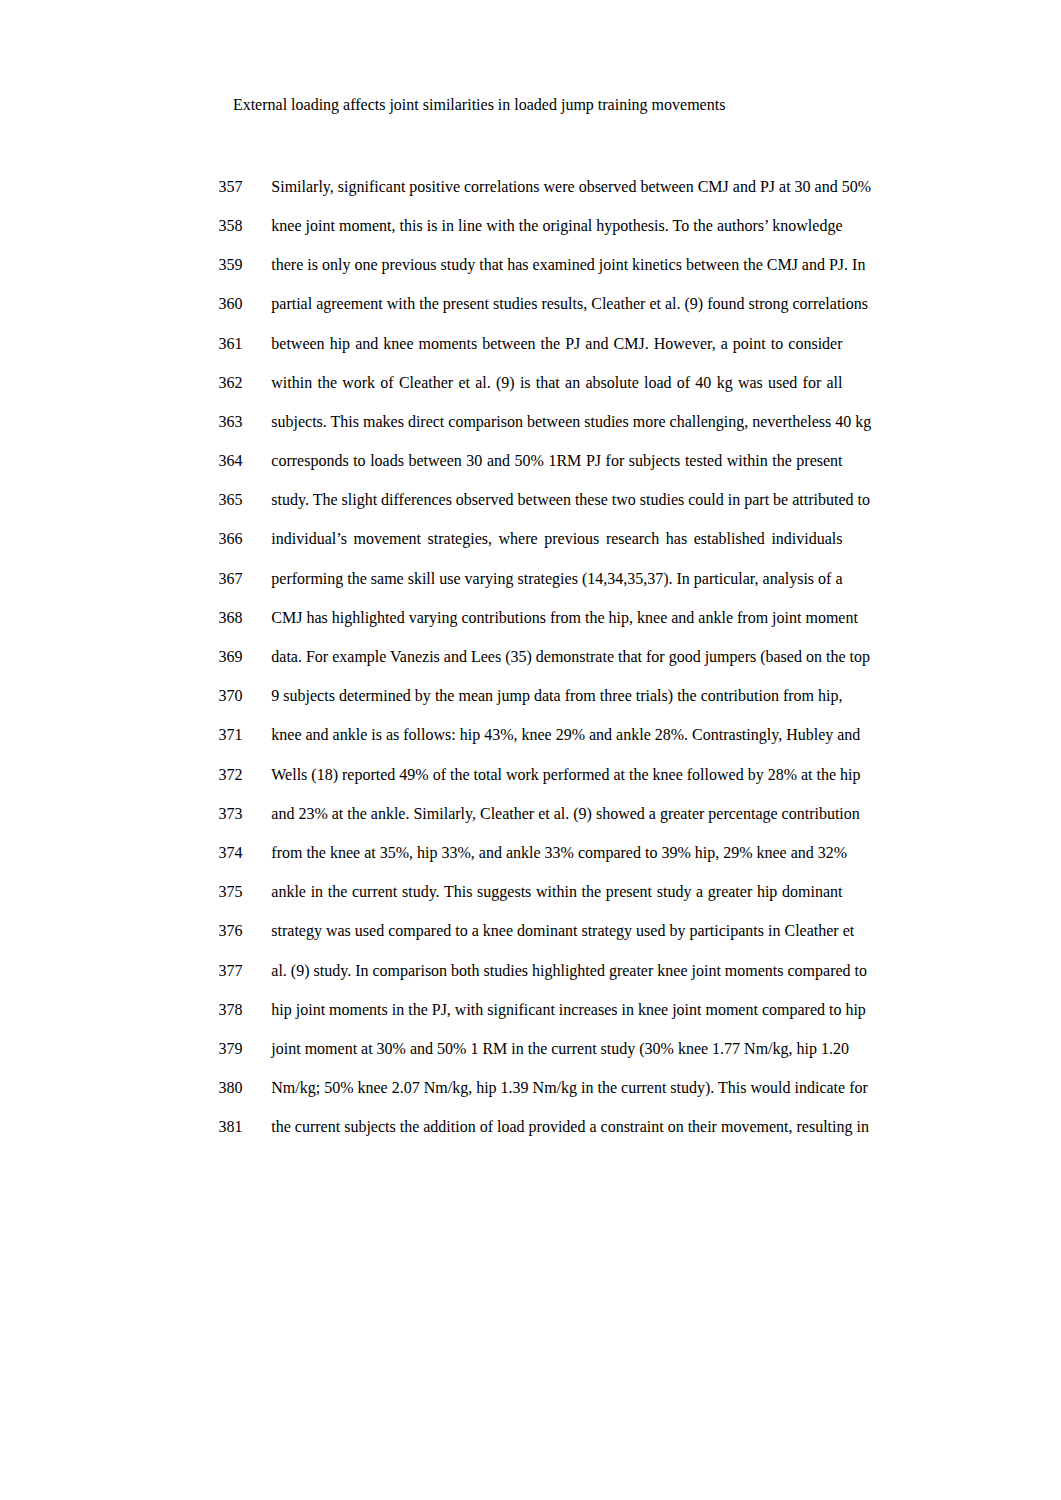External loading affects joint similarities in loaded jump training movements
Similarly, significant positive correlations were observed between CMJ and PJ at 30 and 50% knee joint moment, this is in line with the original hypothesis. To the authors’ knowledge there is only one previous study that has examined joint kinetics between the CMJ and PJ. In partial agreement with the present studies results, Cleather et al. (9) found strong correlations between hip and knee moments between the PJ and CMJ. However, a point to consider within the work of Cleather et al. (9) is that an absolute load of 40 kg was used for all subjects. This makes direct comparison between studies more challenging, nevertheless 40 kg corresponds to loads between 30 and 50% 1RM PJ for subjects tested within the present study. The slight differences observed between these two studies could in part be attributed to individual’s movement strategies, where previous research has established individuals performing the same skill use varying strategies (14,34,35,37). In particular, analysis of a CMJ has highlighted varying contributions from the hip, knee and ankle from joint moment data. For example Vanezis and Lees (35) demonstrate that for good jumpers (based on the top 9 subjects determined by the mean jump data from three trials) the contribution from hip, knee and ankle is as follows: hip 43%, knee 29% and ankle 28%. Contrastingly, Hubley and Wells (18) reported 49% of the total work performed at the knee followed by 28% at the hip and 23% at the ankle. Similarly, Cleather et al. (9) showed a greater percentage contribution from the knee at 35%, hip 33%, and ankle 33% compared to 39% hip, 29% knee and 32% ankle in the current study. This suggests within the present study a greater hip dominant strategy was used compared to a knee dominant strategy used by participants in Cleather et al. (9) study. In comparison both studies highlighted greater knee joint moments compared to hip joint moments in the PJ, with significant increases in knee joint moment compared to hip joint moment at 30% and 50% 1 RM in the current study (30% knee 1.77 Nm/kg, hip 1.20 Nm/kg; 50% knee 2.07 Nm/kg, hip 1.39 Nm/kg in the current study). This would indicate for the current subjects the addition of load provided a constraint on their movement, resulting in